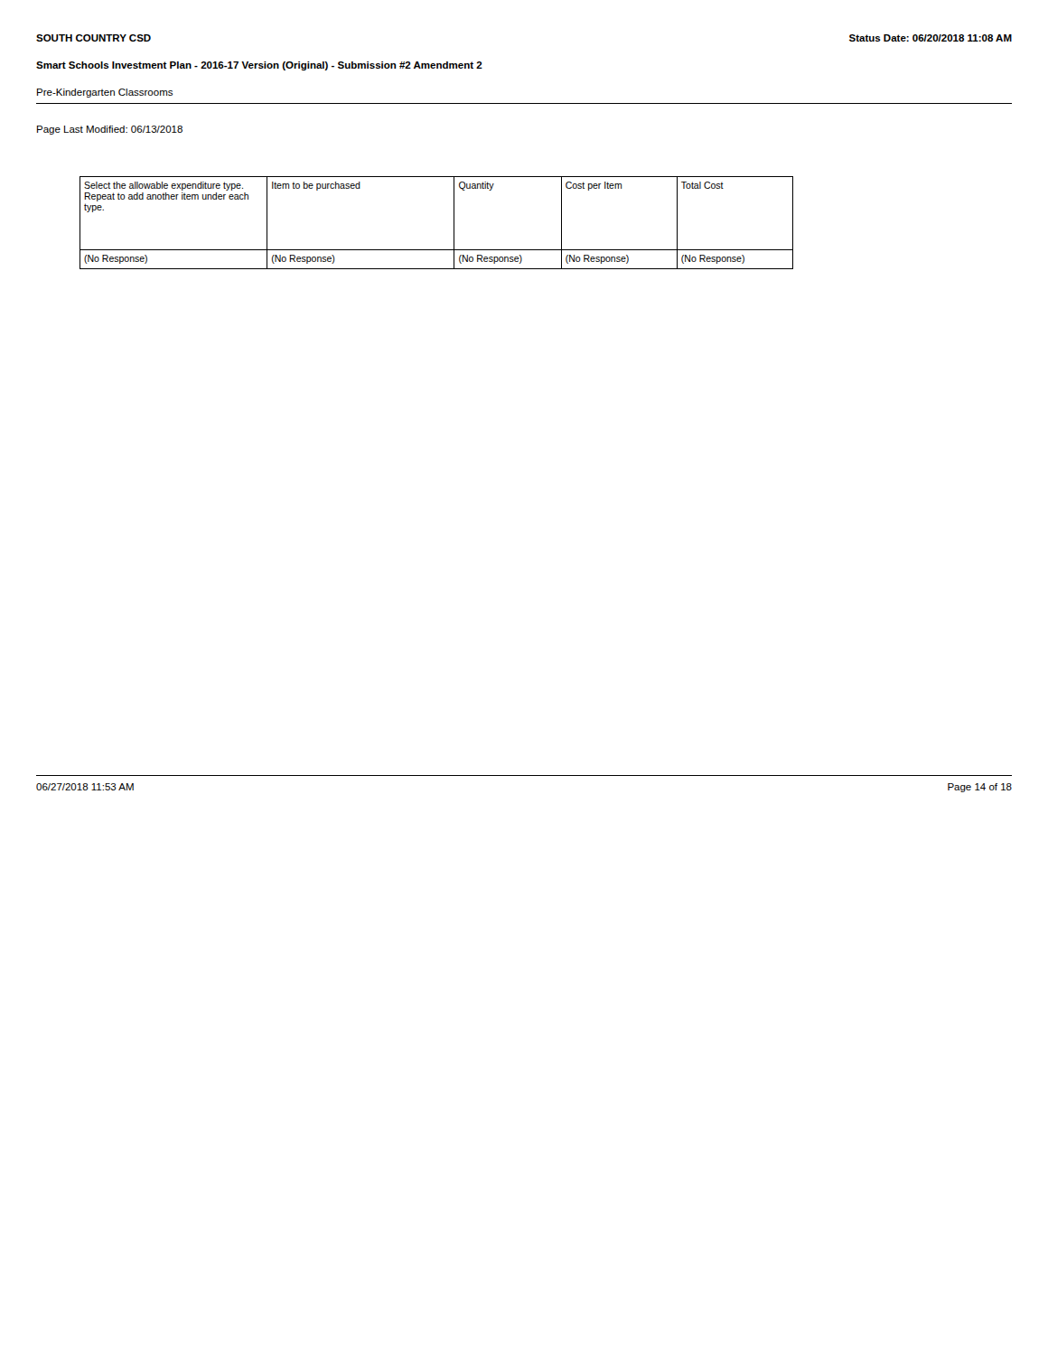SOUTH COUNTRY CSD Status Date: 06/20/2018 11:08 AM
Smart Schools Investment Plan - 2016-17 Version (Original) - Submission #2 Amendment 2
Pre-Kindergarten Classrooms
Page Last Modified: 06/13/2018
| Select the allowable expenditure type. Repeat to add another item under each type. | Item to be purchased | Quantity | Cost per Item | Total Cost |
| --- | --- | --- | --- | --- |
| (No Response) | (No Response) | (No Response) | (No Response) | (No Response) |
06/27/2018 11:53 AM Page 14 of 18